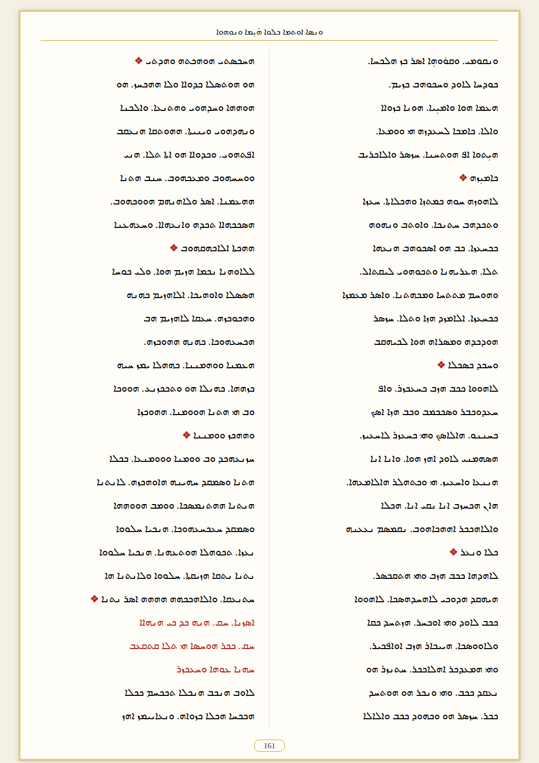ܘܢܣܐ ܐܘܬܡܐ ܟܠܘܐ ܗܿܝܼܡܐ ܘܢܘܗܘܐ
ܘܢܩܘܡܝ. ܘܩܘܿܘܗܼܐ ܐܣܪ ܟܙ ܗܠܟܚܐ.
ܟܘܕܚܐ ܠܐܘܕ ܘܚܟܘܗܒ ܟܙܝܡ.
ܗܥܡܐ ܗܘܐ ܘܐܡܝܼܝܐ. ܗܘܢܐ ܟܙܘܐܐ
ܘܐܠܐ. ܟܐܡܟܐ ܠܚܥܕܙܗ ܗܝ ܘܘܡܥܐ.
ܗܝܼܬܘܐ ܐܦ ܗܘܬܚܢܐ. ܚܙܣܪ ܘܐܠܐܟܪܝܒ
ܟܐܡܝܼܙܗ ❖
ܠܐܗܘܙܗ ܚܘܗ ܟܡܬܙܐ ܘܗܟܠܐܬܐ. ܚܥܙܐ
ܘܬܟܕܗܒ ܚܬܢܟܐ. ܘܐܘܬܒ ܘܢܗܘܗ
ܟܟܚܥܙܐ. ܟܒ ܗܘ ܐܣܟܘܗܒ ܗܢܥܗܐ
ܬܠܐ. ܗܥܪܝܗܢܐ ܘܬܟܘܗܘܝ ܠܝܩܬܐܠ.
ܘܗܘܚܡ ܡܬܬܚܐ ܘܡܟܗܬܢܐ. ܘܐܣܪ ܡܥܡܙܐ
ܟܟܚܥܙܐ. ܐܠܐܡܙܕ ܗܙܐ ܘܬܠܐ. ܚܙܣܪ
ܗܘܕܟܕܗ ܘܡܣܪܐܗ ܗܘܐ ܠܟܝܗܩܒ
ܘܚܟܕ ܟܣܟܠܐ ❖
ܠܐܗܘܘܐ ܟܟܒ ܗܙܒ ܟܚܥܟܙܪ. ܘܐܦ
ܚܥܕܘܟܒܪ ܘܣܟܟܡܒ ܘܟܒ ܗܙܐ ܐܣܟ
ܟܚܢܢܘ. ܗܐܠܐܣܟ ܘܗܝ ܟܚܥܙܪ ܠܐܚܥܝܙ.
ܗܣܗܡܢܝ ܠܐܘܕ ܐܗܙ ܗܘܐ. ܘܐܢܐ ܐܢܐ
ܗܢܢܥܐ ܘܐܚܥܝܙ. ܗܝ ܘܟܬܗܠܪ ܗܐܠܐܡܥܗܐ.
ܗܐܢ ܗܟܚܙܒ ܐܢܐ ܢܩܝ ܐܢܐ. ܗܟܠܐ
ܘܐܠܐܗܟܟܪ ܐܗܗܟܐܗܘܒ. ܢܩܡܣܡ ܢܥܥܢܗ
ܟܠܐ ܘܢܥܪ ❖
ܠܐܗܕܗܐ ܟܟܒ ܗܙܒ ܘܗܝ ܗܬܩܟܣܪ.
ܗܝܗܩܕ ܗܕܘܟܝ ܠܐܗܚܕܗܣܟܐ. ܠܐܗܘܘܐ
ܟܟܒ ܠܐܘܕ ܘܗܝ ܐܘܟܚܪ. ܗܙܬܚܕ ܟܩܐ
ܘܠܐܘܘܣܟܐ. ܗܝܝܟܐܪ ܗܙܒ ܐܘܐܦܟܝܪ.
ܘܗܝ ܗܡܥܕܟܪ ܐܗܠܐܟܟܪ. ܚܬܢܙܪ ܗܘ
ܢܥܩܕ ܟܟܒ. ܘܗܝ ܘܢܟܪ ܗܘ ܗܘܬܚܕ
ܟܟܪ. ܚܙܣܪ ܗܘ ܘܟܗܘܕ ܟܟܒ ܘܐܠܐܠܐ
ܗܚܟܣܬܝ ܗܘܗܟܬܗ ܘܗܕܬܝ ❖
ܗܘ ܗܘܬܣܠܐ ܟܕܘܐܐ ܘܠܐ ܗܗܟܚܙ. ܗܘ
ܗܘܗܗܐ ܘܚܕܗܘܝ ܘܗܬܢܥܐ. ܘܐܠܟܢܐ
ܘܢܗܕܗܘܝ ܘܝܢܝܬܐ. ܗܗܘܬܩܐ ܗܢܥܩܒ
ܐܦܬܗܘܝ. ܘܟܕܘܐܐ ܗܘ ܐܬܐ ܬܠܐ. ܗܢܝ
ܘܘܚܚܗܘܒ ܘܡܥܟܗܘܒ. ܚܢܒ ܗܬܢܐ
ܗܗܥܡܢܐ. ܐܣܪ ܘܠܐܗܢܗܡ ܗܘܘܟܗܘܒ.
ܗܣܟܟܗܐܐ ܬܟܕܗ ܘܐܢܥܗܐܐ. ܘܚܥܗܥܢܐ
ܗܗܟܬܐ ܐܠܐܟܗܩܗܘܒ ❖
ܠܠܐܘܗܢܐ ܢܟܡܐ ܗܙܝܡ ܗܘܐ. ܘܠܝ ܟܘܚܐ
ܗܣܣܠܐ ܘܐܘܗܝܟܐ. ܐܠܐܗܙܝܡ ܟܗܢܗ
ܘܗܟܘܟܙܗ. ܚܥܩܐ ܠܐܗܙܝܡ ܗܒ
ܗܟܚܥܗܘܟܐ. ܟܗܢܗ ܗܗܘܟܙܗ.
ܗܥܡܢܐ ܘܘܗܡܢܢܐ. ܟܗܗܠܐ ܝܡܙ ܚܝܗ
ܟܙܗܗܐ. ܟܗܢܠܐ ܗܘ ܘܬܟܟܙܢܥ. ܗܘܘܟܐ
ܘܒ ܗܝ ܗܬܢܐ ܗܘܘܡܢܐ. ܗܗܘܟܙܐ
ܘܗܗܟܙ ܘܘܡܢܢܐ ❖
ܚܙܢܥܗܟܕ ܘܒ ܘܘܡܢܐ ܘܘܘܡܢܥܐ. ܟܟܠܐ
ܗܬܢܐ ܘܣܡܩܕ ܚܗܝܢܗ ܗܐܘܗܟܙܗ. ܠܐܢܬܢܐ
ܗܢܬܢܐ ܗܗܬܢܡܣܟܐ. ܘܘܡܒ ܗܘܘܗܗܐ
ܘܣܡܩܕ ܚܥܟܚܥܗܘܟܐ. ܗܢܟܝܐ ܚܠܘܘܐ
ܢܥܙܐ. ܬܟܘܗܠܐ ܗܘܬܥܗܢܐ. ܗܢܟܝܐ ܚܠܘܘܐ
ܢܬܢܐ ܢܬܩܐ ܗܙܝܩܬܐ. ܚܠܘܘܐ ܘܠܐܢܬܢܐ ܗܐ
ܚܬܢܥܩܐ. ܘܐܠܐܗܟܟܗܗ ܗܗܗܗ ܐܣܪ ܢܬܢܐ ❖
ܐܣܙܢܐ. ܚܩ. ܗܢܗ ܟܕ ܟܝ ܗܢܗܐܐ
ܚܩ. ܟܟܪ ܗܘܚܣܐ ܗܝ ܬܠܐ ܩܬܩܥܒ
ܚܗܢܐ ܥܘܗܐ ܘܚܥܟܙܪ
ܠܐܘܒ ܗܢܟܒ ܗܢܟܠܐ ܬܟܟܚܡ ܟܟܠܐ
ܗܟܟܚܐ ܗܟܠܐ ܟܙܘܐܗ. ܘܢܥܐܝܝܡܙ ܐܗܙ
161